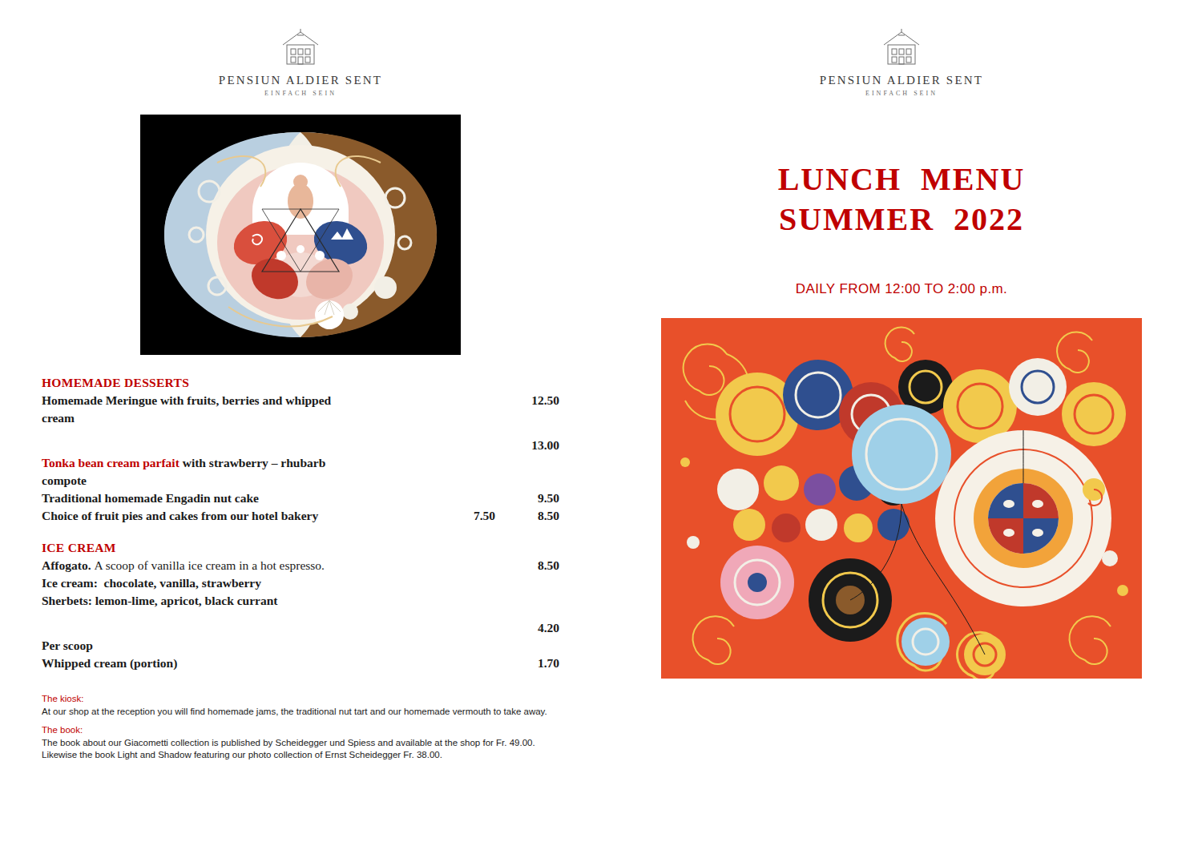PENSIUN ALDIER SENT
EINFACH SEIN
HOMEMADE DESSERTS
Homemade Meringue with fruits, berries and whipped
12.50
cream
13.00
Tonka bean cream parfait with strawberry – rhubarb
compote
Traditional homemade Engadin nut cake
9.50
Choice of fruit pies and cakes from our hotel bakery
7.50
8.50
ICE CREAM
Affogato. A scoop of vanilla ice cream in a hot espresso.
8.50
Ice cream: chocolate, vanilla, strawberry
Sherbets: lemon-lime, apricot, black currant
4.20
Per scoop
Whipped cream (portion)
1.70
The kiosk:
At our shop at the reception you will find homemade jams, the traditional nut tart and our homemade vermouth to take away.
The book:
The book about our Giacometti collection is published by Scheidegger und Spiess and available at the shop for Fr. 49.00. Likewise the book Light and Shadow featuring our photo collection of Ernst Scheidegger Fr. 38.00.
PENSIUN ALDIER SENT
EINFACH SEIN
LUNCH MENU
SUMMER 2022
DAILY FROM 12:00 TO 2:00 p.m.